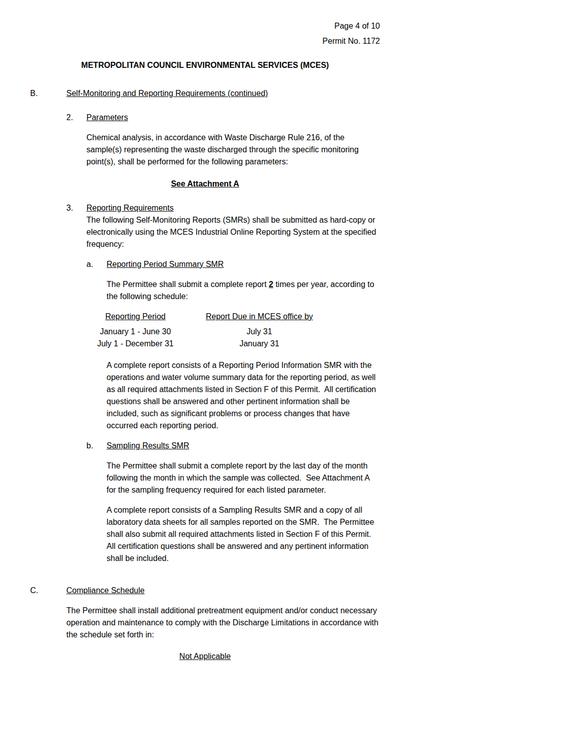Page 4 of 10
Permit No. 1172
METROPOLITAN COUNCIL ENVIRONMENTAL SERVICES (MCES)
B.
Self-Monitoring and Reporting Requirements (continued)
2.
Parameters
Chemical analysis, in accordance with Waste Discharge Rule 216, of the sample(s) representing the waste discharged through the specific monitoring point(s), shall be performed for the following parameters:
See Attachment A
3.
Reporting Requirements
The following Self-Monitoring Reports (SMRs) shall be submitted as hard-copy or electronically using the MCES Industrial Online Reporting System at the specified frequency:
a.
Reporting Period Summary SMR
The Permittee shall submit a complete report 2 times per year, according to the following schedule:
| Reporting Period | Report Due in MCES office by |
| --- | --- |
| January 1 - June 30 | July 31 |
| July 1 - December 31 | January 31 |
A complete report consists of a Reporting Period Information SMR with the operations and water volume summary data for the reporting period, as well as all required attachments listed in Section F of this Permit. All certification questions shall be answered and other pertinent information shall be included, such as significant problems or process changes that have occurred each reporting period.
b.
Sampling Results SMR
The Permittee shall submit a complete report by the last day of the month following the month in which the sample was collected. See Attachment A for the sampling frequency required for each listed parameter.
A complete report consists of a Sampling Results SMR and a copy of all laboratory data sheets for all samples reported on the SMR. The Permittee shall also submit all required attachments listed in Section F of this Permit. All certification questions shall be answered and any pertinent information shall be included.
C.
Compliance Schedule
The Permittee shall install additional pretreatment equipment and/or conduct necessary operation and maintenance to comply with the Discharge Limitations in accordance with the schedule set forth in:
Not Applicable